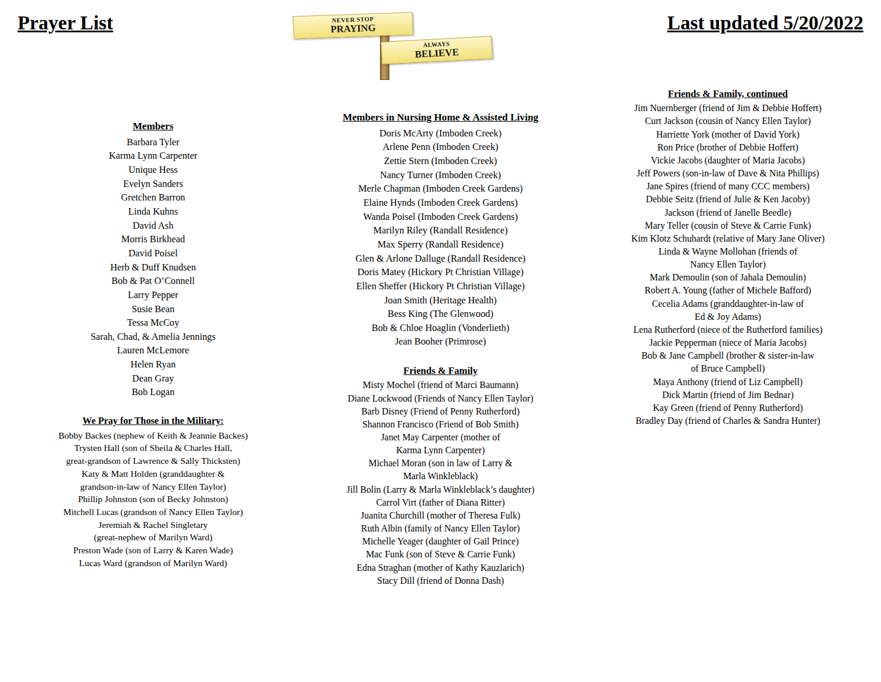Prayer List
Never Stop Praying
Always Believe
Last updated 5/20/2022
Members
Barbara Tyler
Karma Lynn Carpenter
Unique Hess
Evelyn Sanders
Gretchen Barron
Linda Kuhns
David Ash
Morris Birkhead
David Poisel
Herb & Duff Knudsen
Bob & Pat O’Connell
Larry Pepper
Susie Bean
Tessa McCoy
Sarah, Chad, & Amelia Jennings
Lauren McLemore
Helen Ryan
Dean Gray
Bob Logan
We Pray for Those in the Military:
Bobby Backes (nephew of Keith & Jeannie Backes)
Trysten Hall (son of Sheila & Charles Hall,
great-grandson of Lawrence & Sally Thicksten)
Katy & Matt Holden (granddaughter &
grandson-in-law of Nancy Ellen Taylor)
Phillip Johnston (son of Becky Johnston)
Mitchell Lucas (grandson of Nancy Ellen Taylor)
Jeremiah & Rachel Singletary
(great-nephew of Marilyn Ward)
Preston Wade (son of Larry & Karen Wade)
Lucas Ward (grandson of Marilyn Ward)
Members in Nursing Home & Assisted Living
Doris McArty (Imboden Creek)
Arlene Penn (Imboden Creek)
Zettie Stern (Imboden Creek)
Nancy Turner (Imboden Creek)
Merle Chapman (Imboden Creek Gardens)
Elaine Hynds (Imboden Creek Gardens)
Wanda Poisel (Imboden Creek Gardens)
Marilyn Riley (Randall Residence)
Max Sperry (Randall Residence)
Glen & Arlone Dalluge (Randall Residence)
Doris Matey (Hickory Pt Christian Village)
Ellen Sheffer (Hickory Pt Christian Village)
Joan Smith (Heritage Health)
Bess King (The Glenwood)
Bob & Chloe Hoaglin (Vonderlieth)
Jean Booher (Primrose)
Friends & Family
Misty Mochel (friend of Marci Baumann)
Diane Lockwood (Friends of Nancy Ellen Taylor)
Barb Disney (Friend of Penny Rutherford)
Shannon Francisco (Friend of Bob Smith)
Janet May Carpenter (mother of
Karma Lynn Carpenter)
Michael Moran (son in law of Larry &
Marla Winkleblack)
Jill Bolin (Larry & Marla Winkleblack’s daughter)
Carrol Virt (father of Diana Ritter)
Juanita Churchill (mother of Theresa Fulk)
Ruth Albin (family of Nancy Ellen Taylor)
Michelle Yeager (daughter of Gail Prince)
Mac Funk (son of Steve & Carrie Funk)
Edna Straghan (mother of Kathy Kauzlarich)
Stacy Dill (friend of Donna Dash)
Friends & Family, continued
Jim Nuernberger (friend of Jim & Debbie Hoffert)
Curt Jackson (cousin of Nancy Ellen Taylor)
Harriette York (mother of David York)
Ron Price (brother of Debbie Hoffert)
Vickie Jacobs (daughter of Maria Jacobs)
Jeff Powers (son-in-law of Dave & Nita Phillips)
Jane Spires (friend of many CCC members)
Debbie Seitz (friend of Julie & Ken Jacoby)
Jackson (friend of Janelle Beedle)
Mary Teller (cousin of Steve & Carrie Funk)
Kim Klotz Schuhardt (relative of Mary Jane Oliver)
Linda & Wayne Mollohan (friends of
Nancy Ellen Taylor)
Mark Demoulin (son of Jahala Demoulin)
Robert A. Young (father of Michele Bafford)
Cecelia Adams (granddaughter-in-law of
Ed & Joy Adams)
Lena Rutherford (niece of the Rutherford families)
Jackie Pepperman (niece of Maria Jacobs)
Bob & Jane Campbell (brother & sister-in-law
of Bruce Campbell)
Maya Anthony (friend of Liz Campbell)
Dick Martin (friend of Jim Bednar)
Kay Green (friend of Penny Rutherford)
Bradley Day (friend of Charles & Sandra Hunter)